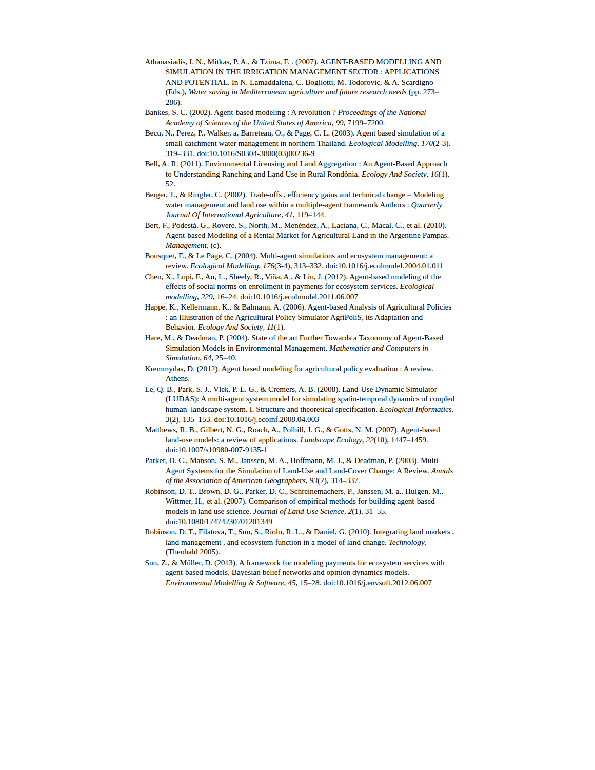Athanasiadis, I. N., Mitkas, P. A., & Tzima, F. . (2007). AGENT-BASED MODELLING AND SIMULATION IN THE IRRIGATION MANAGEMENT SECTOR : APPLICATIONS AND POTENTIAL. In N. Lamaddalena, C. Bogliotti, M. Todorovic, & A. Scardigno (Eds.), Water saving in Mediterranean agriculture and future research needs (pp. 273–286).
Bankes, S. C. (2002). Agent-based modeling : A revolution ? Proceedings of the National Academy of Sciences of the United States of America, 99, 7199–7200.
Becu, N., Perez, P., Walker, a, Barreteau, O., & Page, C. L. (2003). Agent based simulation of a small catchment water management in northern Thailand. Ecological Modelling, 170(2-3), 319–331. doi:10.1016/S0304-3800(03)00236-9
Bell, A. R. (2011). Environmental Licensing and Land Aggregation : An Agent-Based Approach to Understanding Ranching and Land Use in Rural Rondônia. Ecology And Society, 16(1), 52.
Berger, T., & Ringler, C. (2002). Trade-offs , efficiency gains and technical change – Modeling water management and land use within a multiple-agent framework Authors : Quarterly Journal Of International Agriculture, 41, 119–144.
Bert, F., Podestá, G., Rovere, S., North, M., Menéndez, A., Laciana, C., Macal, C., et al. (2010). Agent-based Modeling of a Rental Market for Agricultural Land in the Argentine Pampas. Management, (c).
Bousquet, F., & Le Page, C. (2004). Multi-agent simulations and ecosystem management: a review. Ecological Modelling, 176(3-4), 313–332. doi:10.1016/j.ecolmodel.2004.01.011
Chen, X., Lupi, F., An, L., Sheely, R., Viña, A., & Liu, J. (2012). Agent-based modeling of the effects of social norms on enrollment in payments for ecosystem services. Ecological modelling, 229, 16–24. doi:10.1016/j.ecolmodel.2011.06.007
Happe, K., Kellermann, K., & Balmann, A. (2006). Agent-based Analysis of Agricultural Policies : an Illustration of the Agricultural Policy Simulator AgriPoliS, its Adaptation and Behavior. Ecology And Society, 11(1).
Hare, M., & Deadman, P. (2004). State of the art Further Towards a Taxonomy of Agent-Based Simulation Models in Environmental Management. Mathematics and Computers in Simulation, 64, 25–40.
Kremmydas, D. (2012). Agent based modeling for agricultural policy evaluation : A review. Athens.
Le, Q. B., Park, S. J., Vlek, P. L. G., & Cremers, A. B. (2008). Land-Use Dynamic Simulator (LUDAS): A multi-agent system model for simulating spatio-temporal dynamics of coupled human–landscape system. I. Structure and theoretical specification. Ecological Informatics, 3(2), 135–153. doi:10.1016/j.ecoinf.2008.04.003
Matthews, R. B., Gilbert, N. G., Roach, A., Polhill, J. G., & Gotts, N. M. (2007). Agent-based land-use models: a review of applications. Landscape Ecology, 22(10), 1447–1459. doi:10.1007/s10980-007-9135-1
Parker, D. C., Manson, S. M., Janssen, M. A., Hoffmann, M. J., & Deadman, P. (2003). Multi-Agent Systems for the Simulation of Land-Use and Land-Cover Change: A Review. Annals of the Association of American Geographers, 93(2), 314–337.
Robinson, D. T., Brown, D. G., Parker, D. C., Schreinemachers, P., Janssen, M. a., Huigen, M., Wittmer, H., et al. (2007). Comparison of empirical methods for building agent-based models in land use science. Journal of Land Use Science, 2(1), 31–55. doi:10.1080/17474230701201349
Robinson, D. T., Filatova, T., Sun, S., Riolo, R. L., & Daniel, G. (2010). Integrating land markets , land management , and ecosystem function in a model of land change. Technology, (Theobald 2005).
Sun, Z., & Müller, D. (2013). A framework for modeling payments for ecosystem services with agent-based models, Bayesian belief networks and opinion dynamics models. Environmental Modelling & Software, 45, 15–28. doi:10.1016/j.envsoft.2012.06.007